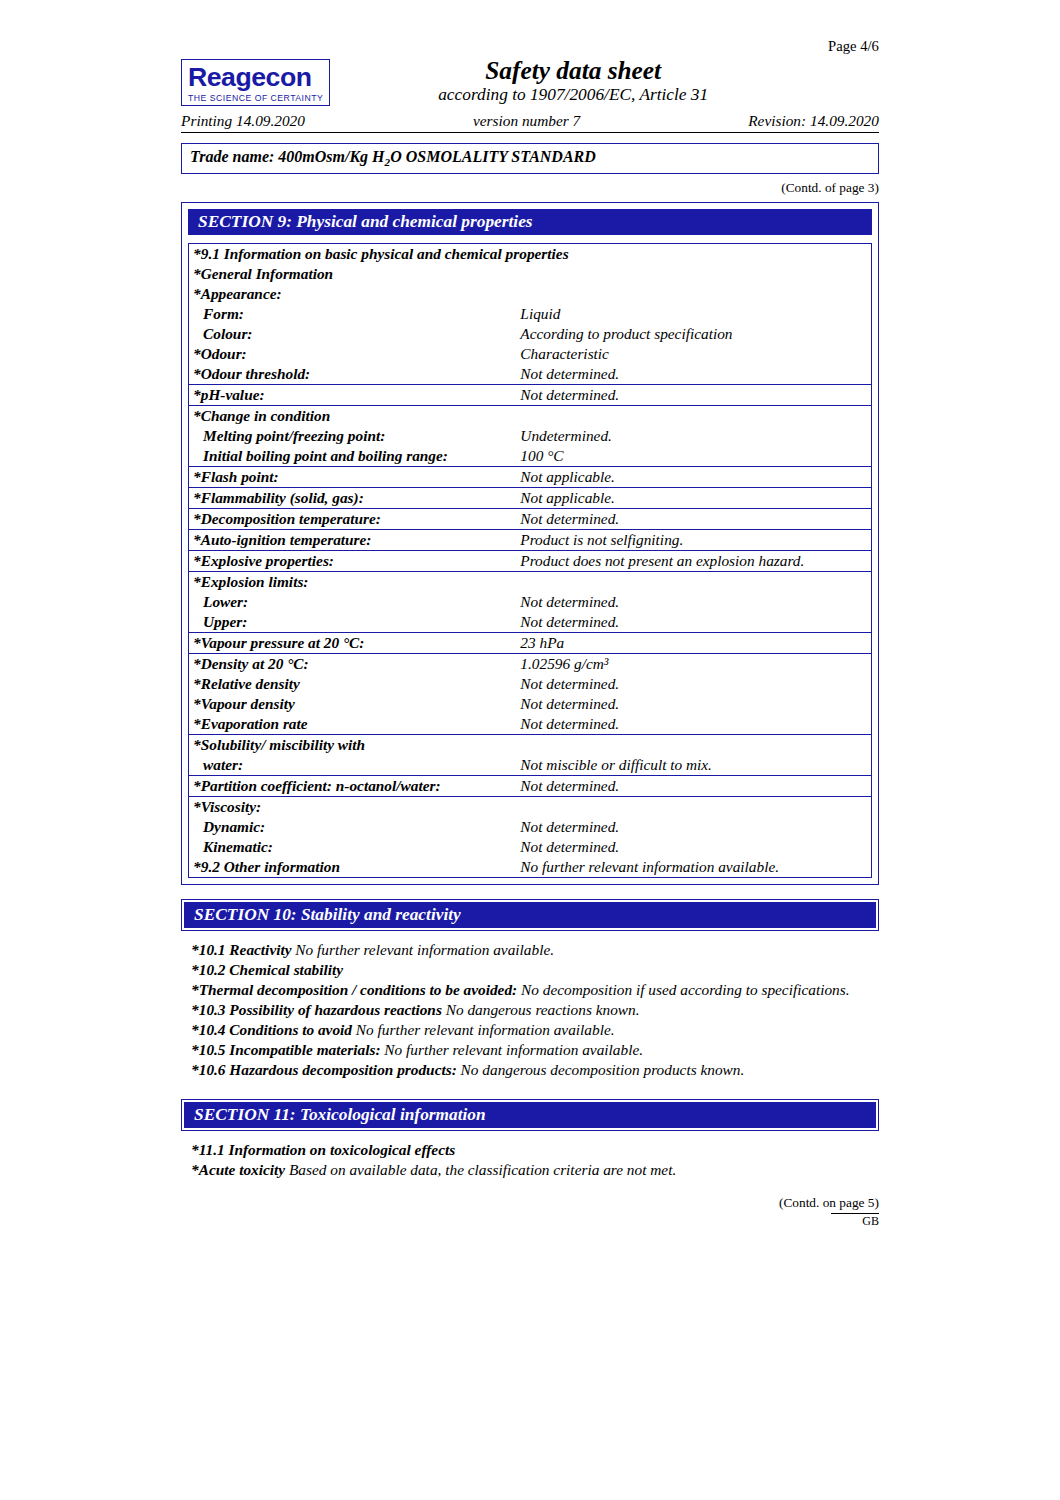Page 4/6
Reagecon
THE SCIENCE OF CERTAINTY
Safety data sheet
according to 1907/2006/EC, Article 31
Printing 14.09.2020
version number 7
Revision: 14.09.2020
Trade name: 400mOsm/Kg H2O OSMOLALITY STANDARD
(Contd. of page 3)
SECTION 9: Physical and chemical properties
| *9.1 Information on basic physical and chemical properties |
| *General Information |
| *Appearance: | |
| Form: | Liquid |
| Colour: | According to product specification |
| *Odour: | Characteristic |
| *Odour threshold: | Not determined. |
| *pH-value: | Not determined. |
| *Change in condition | |
| Melting point/freezing point: | Undetermined. |
| Initial boiling point and boiling range: | 100 °C |
| *Flash point: | Not applicable. |
| *Flammability (solid, gas): | Not applicable. |
| *Decomposition temperature: | Not determined. |
| *Auto-ignition temperature: | Product is not selfigniting. |
| *Explosive properties: | Product does not present an explosion hazard. |
| *Explosion limits: | |
| Lower: | Not determined. |
| Upper: | Not determined. |
| *Vapour pressure at 20 °C: | 23 hPa |
| *Density at 20 °C: | 1.02596 g/cm³ |
| *Relative density | Not determined. |
| *Vapour density | Not determined. |
| *Evaporation rate | Not determined. |
| *Solubility/ miscibility with | |
| water: | Not miscible or difficult to mix. |
| *Partition coefficient: n-octanol/water: | Not determined. |
| *Viscosity: | |
| Dynamic: | Not determined. |
| Kinematic: | Not determined. |
| *9.2 Other information | No further relevant information available. |
SECTION 10: Stability and reactivity
*10.1 Reactivity No further relevant information available.
*10.2 Chemical stability
*Thermal decomposition / conditions to be avoided: No decomposition if used according to specifications.
*10.3 Possibility of hazardous reactions No dangerous reactions known.
*10.4 Conditions to avoid No further relevant information available.
*10.5 Incompatible materials: No further relevant information available.
*10.6 Hazardous decomposition products: No dangerous decomposition products known.
SECTION 11: Toxicological information
*11.1 Information on toxicological effects
*Acute toxicity Based on available data, the classification criteria are not met.
(Contd. on page 5)
GB